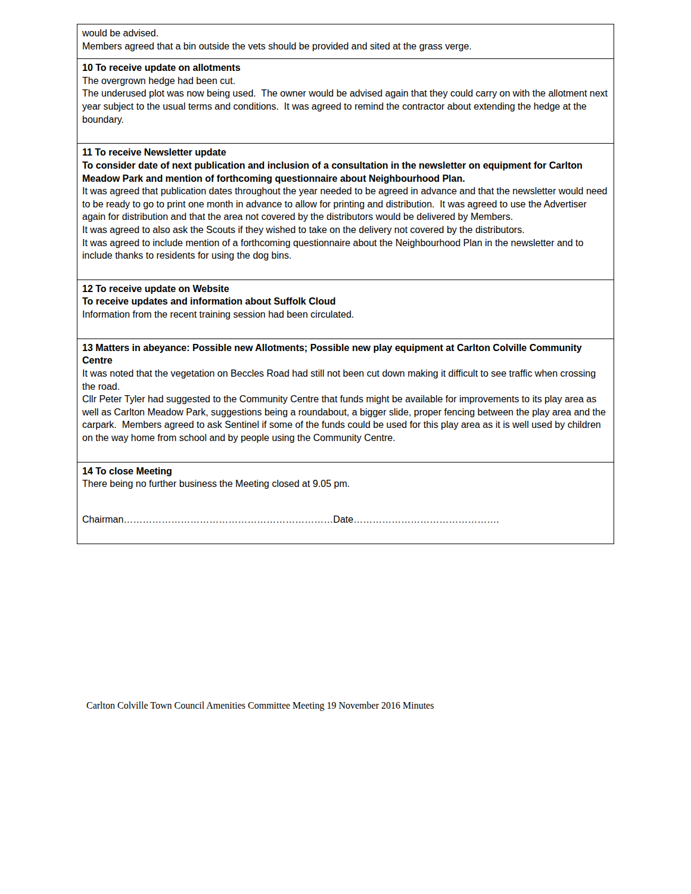would be advised.
Members agreed that a bin outside the vets should be provided and sited at the grass verge.
10 To receive update on allotments
The overgrown hedge had been cut.
The underused plot was now being used. The owner would be advised again that they could carry on with the allotment next year subject to the usual terms and conditions. It was agreed to remind the contractor about extending the hedge at the boundary.
11 To receive Newsletter update
To consider date of next publication and inclusion of a consultation in the newsletter on equipment for Carlton Meadow Park and mention of forthcoming questionnaire about Neighbourhood Plan.
It was agreed that publication dates throughout the year needed to be agreed in advance and that the newsletter would need to be ready to go to print one month in advance to allow for printing and distribution. It was agreed to use the Advertiser again for distribution and that the area not covered by the distributors would be delivered by Members.
It was agreed to also ask the Scouts if they wished to take on the delivery not covered by the distributors.
It was agreed to include mention of a forthcoming questionnaire about the Neighbourhood Plan in the newsletter and to include thanks to residents for using the dog bins.
12 To receive update on Website
To receive updates and information about Suffolk Cloud
Information from the recent training session had been circulated.
13 Matters in abeyance: Possible new Allotments; Possible new play equipment at Carlton Colville Community Centre
It was noted that the vegetation on Beccles Road had still not been cut down making it difficult to see traffic when crossing the road.
Cllr Peter Tyler had suggested to the Community Centre that funds might be available for improvements to its play area as well as Carlton Meadow Park, suggestions being a roundabout, a bigger slide, proper fencing between the play area and the carpark. Members agreed to ask Sentinel if some of the funds could be used for this play area as it is well used by children on the way home from school and by people using the Community Centre.
14 To close Meeting
There being no further business the Meeting closed at 9.05 pm.
Chairman…………………………………………………………Date……………………………………….
Carlton Colville Town Council Amenities Committee Meeting 19 November 2016 Minutes